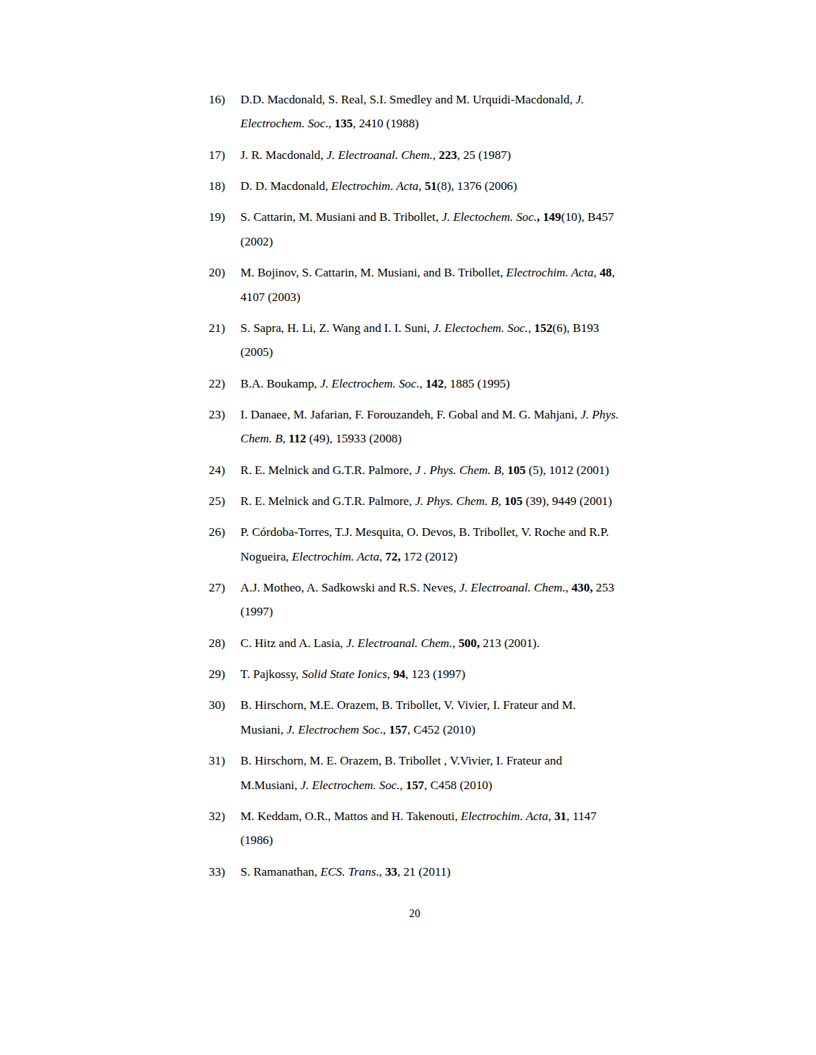16) D.D. Macdonald, S. Real, S.I. Smedley and M. Urquidi-Macdonald, J. Electrochem. Soc., 135, 2410 (1988)
17) J. R. Macdonald, J. Electroanal. Chem., 223, 25 (1987)
18) D. D. Macdonald, Electrochim. Acta, 51(8), 1376 (2006)
19) S. Cattarin, M. Musiani and B. Tribollet, J. Electochem. Soc., 149(10), B457 (2002)
20) M. Bojinov, S. Cattarin, M. Musiani, and B. Tribollet, Electrochim. Acta, 48, 4107 (2003)
21) S. Sapra, H. Li, Z. Wang and I. I. Suni, J. Electochem. Soc., 152(6), B193 (2005)
22) B.A. Boukamp, J. Electrochem. Soc., 142, 1885 (1995)
23) I. Danaee, M. Jafarian, F. Forouzandeh, F. Gobal and M. G. Mahjani, J. Phys. Chem. B, 112 (49), 15933 (2008)
24) R. E. Melnick and G.T.R. Palmore, J . Phys. Chem. B, 105 (5), 1012 (2001)
25) R. E. Melnick and G.T.R. Palmore, J. Phys. Chem. B, 105 (39), 9449 (2001)
26) P. Córdoba-Torres, T.J. Mesquita, O. Devos, B. Tribollet, V. Roche and R.P. Nogueira, Electrochim. Acta, 72, 172 (2012)
27) A.J. Motheo, A. Sadkowski and R.S. Neves, J. Electroanal. Chem., 430, 253 (1997)
28) C. Hitz and A. Lasia, J. Electroanal. Chem., 500, 213 (2001).
29) T. Pajkossy, Solid State Ionics, 94, 123 (1997)
30) B. Hirschorn, M.E. Orazem, B. Tribollet, V. Vivier, I. Frateur and M. Musiani, J. Electrochem Soc., 157, C452 (2010)
31) B. Hirschorn, M. E. Orazem, B. Tribollet , V.Vivier, I. Frateur and M.Musiani, J. Electrochem. Soc., 157, C458 (2010)
32) M. Keddam, O.R., Mattos and H. Takenouti, Electrochim. Acta, 31, 1147 (1986)
33) S. Ramanathan, ECS. Trans., 33, 21 (2011)
20